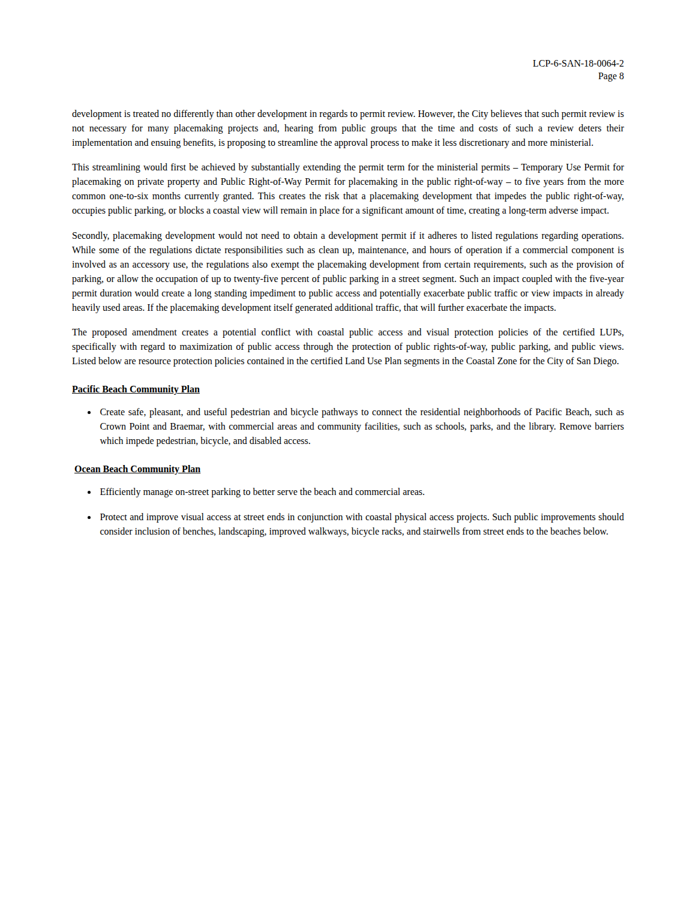LCP-6-SAN-18-0064-2
Page 8
development is treated no differently than other development in regards to permit review. However, the City believes that such permit review is not necessary for many placemaking projects and, hearing from public groups that the time and costs of such a review deters their implementation and ensuing benefits, is proposing to streamline the approval process to make it less discretionary and more ministerial.
This streamlining would first be achieved by substantially extending the permit term for the ministerial permits – Temporary Use Permit for placemaking on private property and Public Right-of-Way Permit for placemaking in the public right-of-way – to five years from the more common one-to-six months currently granted. This creates the risk that a placemaking development that impedes the public right-of-way, occupies public parking, or blocks a coastal view will remain in place for a significant amount of time, creating a long-term adverse impact.
Secondly, placemaking development would not need to obtain a development permit if it adheres to listed regulations regarding operations. While some of the regulations dictate responsibilities such as clean up, maintenance, and hours of operation if a commercial component is involved as an accessory use, the regulations also exempt the placemaking development from certain requirements, such as the provision of parking, or allow the occupation of up to twenty-five percent of public parking in a street segment. Such an impact coupled with the five-year permit duration would create a long standing impediment to public access and potentially exacerbate public traffic or view impacts in already heavily used areas. If the placemaking development itself generated additional traffic, that will further exacerbate the impacts.
The proposed amendment creates a potential conflict with coastal public access and visual protection policies of the certified LUPs, specifically with regard to maximization of public access through the protection of public rights-of-way, public parking, and public views. Listed below are resource protection policies contained in the certified Land Use Plan segments in the Coastal Zone for the City of San Diego.
Pacific Beach Community Plan
Create safe, pleasant, and useful pedestrian and bicycle pathways to connect the residential neighborhoods of Pacific Beach, such as Crown Point and Braemar, with commercial areas and community facilities, such as schools, parks, and the library. Remove barriers which impede pedestrian, bicycle, and disabled access.
Ocean Beach Community Plan
Efficiently manage on-street parking to better serve the beach and commercial areas.
Protect and improve visual access at street ends in conjunction with coastal physical access projects. Such public improvements should consider inclusion of benches, landscaping, improved walkways, bicycle racks, and stairwells from street ends to the beaches below.